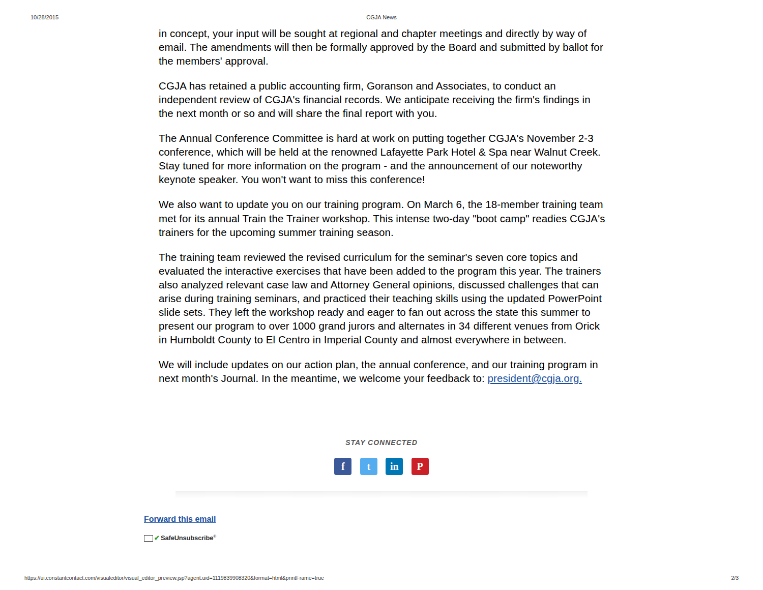10/28/2015
CGJA News
in concept, your input will be sought at regional and chapter meetings and directly by way of email. The amendments will then be formally approved by the Board and submitted by ballot for the members' approval.
CGJA has retained a public accounting firm, Goranson and Associates, to conduct an independent review of CGJA's financial records. We anticipate receiving the firm's findings in the next month or so and will share the final report with you.
The Annual Conference Committee is hard at work on putting together CGJA's November 2-3 conference, which will be held at the renowned Lafayette Park Hotel & Spa near Walnut Creek. Stay tuned for more information on the program - and the announcement of our noteworthy keynote speaker. You won't want to miss this conference!
We also want to update you on our training program. On March 6, the 18-member training team met for its annual Train the Trainer workshop. This intense two-day "boot camp" readies CGJA's trainers for the upcoming summer training season.
The training team reviewed the revised curriculum for the seminar's seven core topics and evaluated the interactive exercises that have been added to the program this year. The trainers also analyzed relevant case law and Attorney General opinions, discussed challenges that can arise during training seminars, and practiced their teaching skills using the updated PowerPoint slide sets. They left the workshop ready and eager to fan out across the state this summer to present our program to over 1000 grand jurors and alternates in 34 different venues from Orick in Humboldt County to El Centro in Imperial County and almost everywhere in between.
We will include updates on our action plan, the annual conference, and our training program in next month's Journal. In the meantime, we welcome your feedback to: president@cgja.org.
STAY CONNECTED
f t in P
Forward this email
✔SafeUnsubscribe®
https://ui.constantcontact.com/visualeditor/visual_editor_preview.jsp?agent.uid=1119839908320&format=html&printFrame=true
2/3